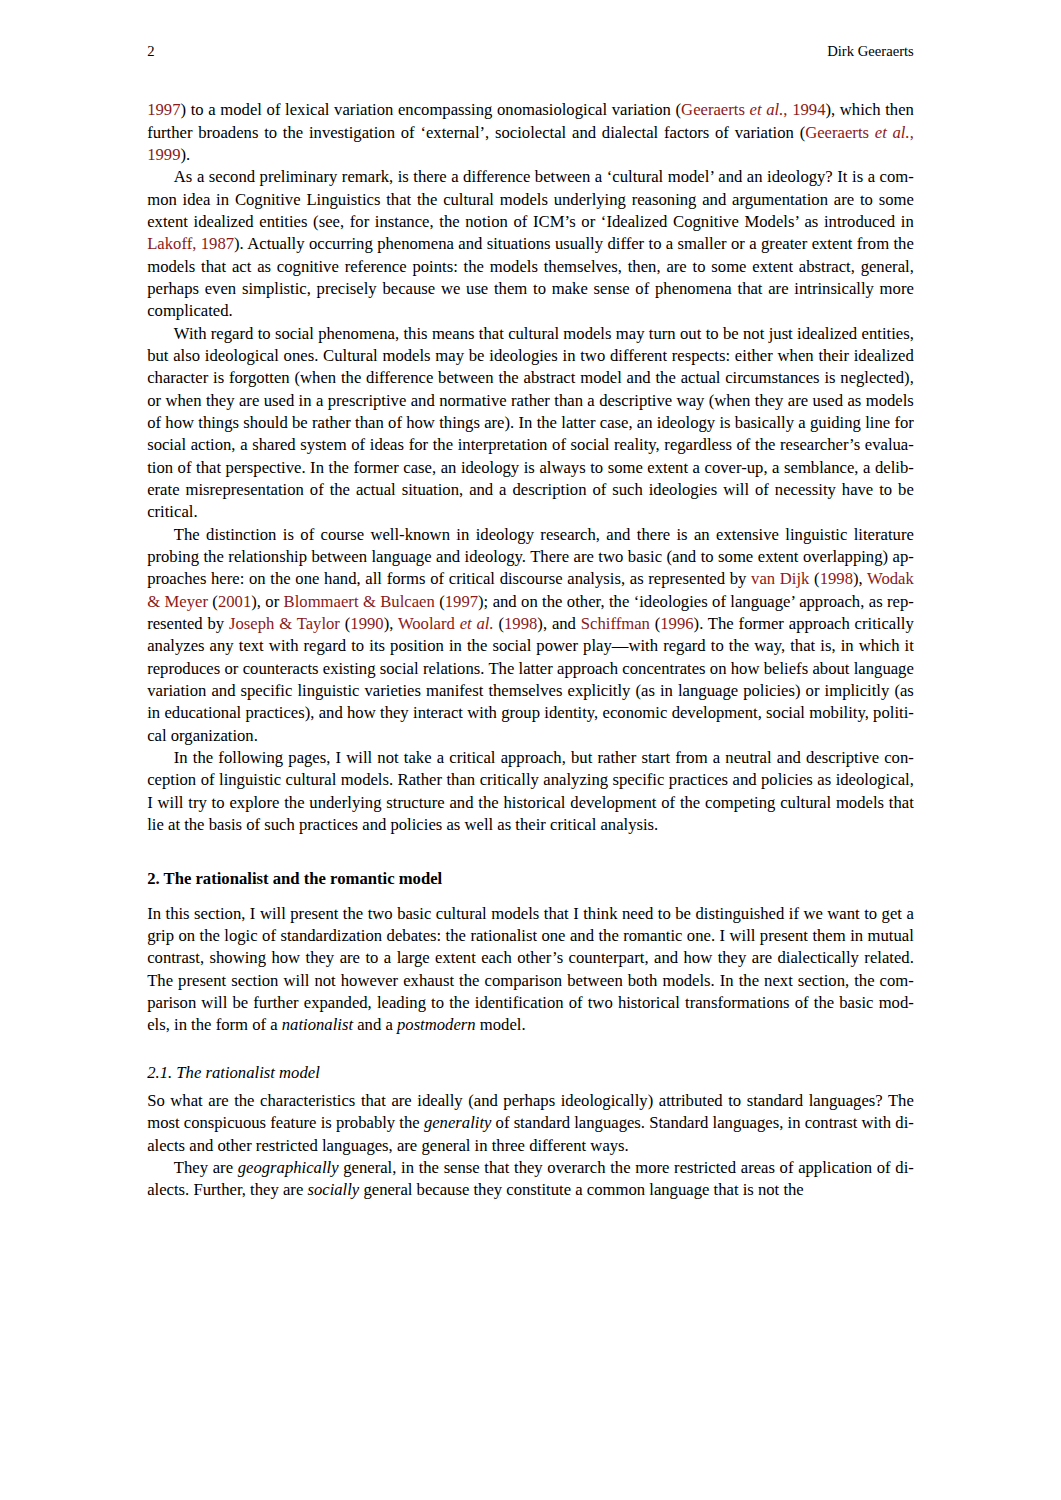2 Dirk Geeraerts
1997) to a model of lexical variation encompassing onomasiological variation (Geeraerts et al., 1994), which then further broadens to the investigation of ‘external’, sociolectal and dialectal factors of variation (Geeraerts et al., 1999).
As a second preliminary remark, is there a difference between a ‘cultural model’ and an ideology? It is a common idea in Cognitive Linguistics that the cultural models underlying reasoning and argumentation are to some extent idealized entities (see, for instance, the notion of ICM’s or ‘Idealized Cognitive Models’ as introduced in Lakoff, 1987). Actually occurring phenomena and situations usually differ to a smaller or a greater extent from the models that act as cognitive reference points: the models themselves, then, are to some extent abstract, general, perhaps even simplistic, precisely because we use them to make sense of phenomena that are intrinsically more complicated.
With regard to social phenomena, this means that cultural models may turn out to be not just idealized entities, but also ideological ones. Cultural models may be ideologies in two different respects: either when their idealized character is forgotten (when the difference between the abstract model and the actual circumstances is neglected), or when they are used in a prescriptive and normative rather than a descriptive way (when they are used as models of how things should be rather than of how things are). In the latter case, an ideology is basically a guiding line for social action, a shared system of ideas for the interpretation of social reality, regardless of the researcher’s evaluation of that perspective. In the former case, an ideology is always to some extent a cover-up, a semblance, a deliberate misrepresentation of the actual situation, and a description of such ideologies will of necessity have to be critical.
The distinction is of course well-known in ideology research, and there is an extensive linguistic literature probing the relationship between language and ideology. There are two basic (and to some extent overlapping) approaches here: on the one hand, all forms of critical discourse analysis, as represented by van Dijk (1998), Wodak & Meyer (2001), or Blommaert & Bulcaen (1997); and on the other, the ‘ideologies of language’ approach, as represented by Joseph & Taylor (1990), Woolard et al. (1998), and Schiffman (1996). The former approach critically analyzes any text with regard to its position in the social power play—with regard to the way, that is, in which it reproduces or counteracts existing social relations. The latter approach concentrates on how beliefs about language variation and specific linguistic varieties manifest themselves explicitly (as in language policies) or implicitly (as in educational practices), and how they interact with group identity, economic development, social mobility, political organization.
In the following pages, I will not take a critical approach, but rather start from a neutral and descriptive conception of linguistic cultural models. Rather than critically analyzing specific practices and policies as ideological, I will try to explore the underlying structure and the historical development of the competing cultural models that lie at the basis of such practices and policies as well as their critical analysis.
2. The rationalist and the romantic model
In this section, I will present the two basic cultural models that I think need to be distinguished if we want to get a grip on the logic of standardization debates: the rationalist one and the romantic one. I will present them in mutual contrast, showing how they are to a large extent each other’s counterpart, and how they are dialectically related. The present section will not however exhaust the comparison between both models. In the next section, the comparison will be further expanded, leading to the identification of two historical transformations of the basic models, in the form of a nationalist and a postmodern model.
2.1. The rationalist model
So what are the characteristics that are ideally (and perhaps ideologically) attributed to standard languages? The most conspicuous feature is probably the generality of standard languages. Standard languages, in contrast with dialects and other restricted languages, are general in three different ways.
They are geographically general, in the sense that they overarch the more restricted areas of application of dialects. Further, they are socially general because they constitute a common language that is not the